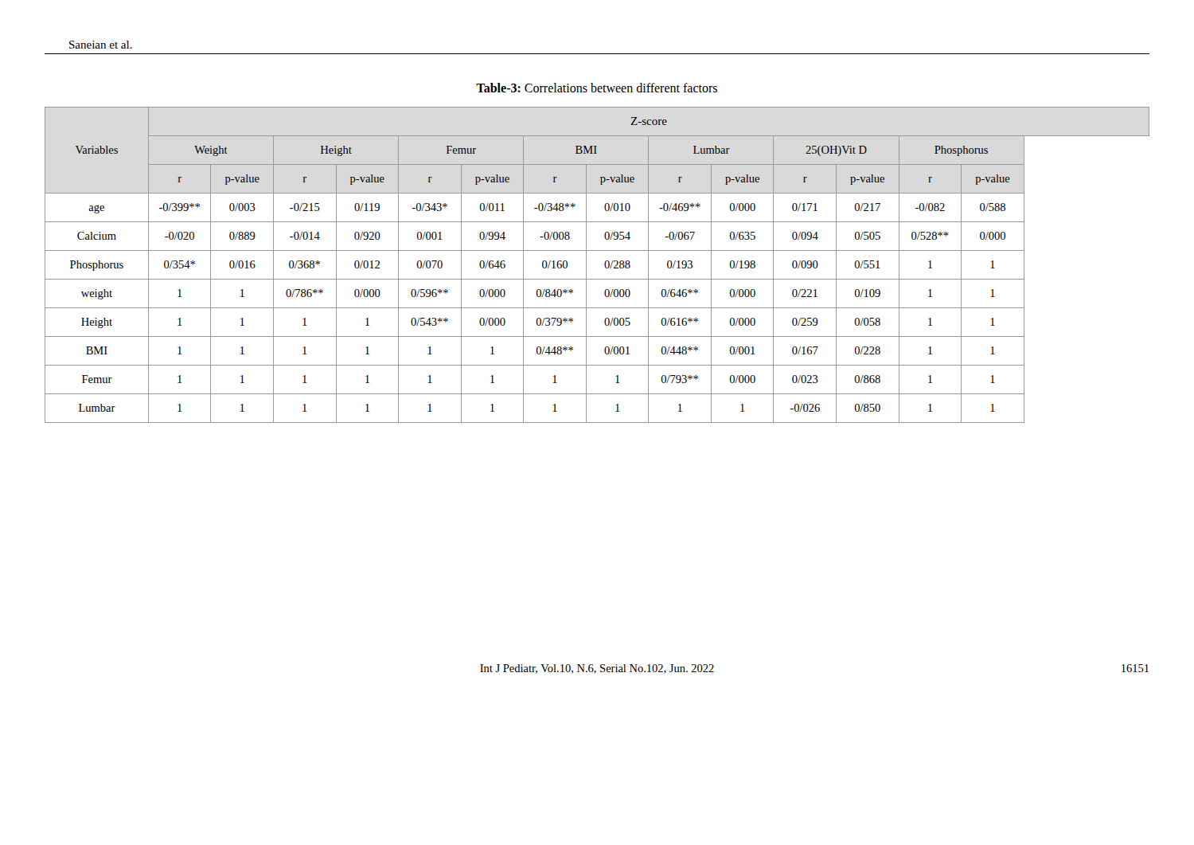Saneian et al.
Table-3: Correlations between different factors
| Variables | Z-score |
| --- | --- |
| Weight | Height | Femur | BMI | Lumbar | 25(OH)Vit D | Phosphorus |
| r | p-value | r | p-value | r | p-value | r | p-value | r | p-value | r | p-value | r | p-value |
| age | -0/399** | 0/003 | -0/215 | 0/119 | -0/343* | 0/011 | -0/348** | 0/010 | -0/469** | 0/000 | 0/171 | 0/217 | -0/082 | 0/588 |
| Calcium | -0/020 | 0/889 | -0/014 | 0/920 | 0/001 | 0/994 | -0/008 | 0/954 | -0/067 | 0/635 | 0/094 | 0/505 | 0/528** | 0/000 |
| Phosphorus | 0/354* | 0/016 | 0/368* | 0/012 | 0/070 | 0/646 | 0/160 | 0/288 | 0/193 | 0/198 | 0/090 | 0/551 | 1 | 1 |
| weight | 1 | 1 | 0/786** | 0/000 | 0/596** | 0/000 | 0/840** | 0/000 | 0/646** | 0/000 | 0/221 | 0/109 | 1 | 1 |
| Height | 1 | 1 | 1 | 1 | 0/543** | 0/000 | 0/379** | 0/005 | 0/616** | 0/000 | 0/259 | 0/058 | 1 | 1 |
| BMI | 1 | 1 | 1 | 1 | 1 | 1 | 0/448** | 0/001 | 0/448** | 0/001 | 0/167 | 0/228 | 1 | 1 |
| Femur | 1 | 1 | 1 | 1 | 1 | 1 | 1 | 1 | 0/793** | 0/000 | 0/023 | 0/868 | 1 | 1 |
| Lumbar | 1 | 1 | 1 | 1 | 1 | 1 | 1 | 1 | 1 | 1 | -0/026 | 0/850 | 1 | 1 |
Int J Pediatr, Vol.10, N.6, Serial No.102, Jun. 2022
16151